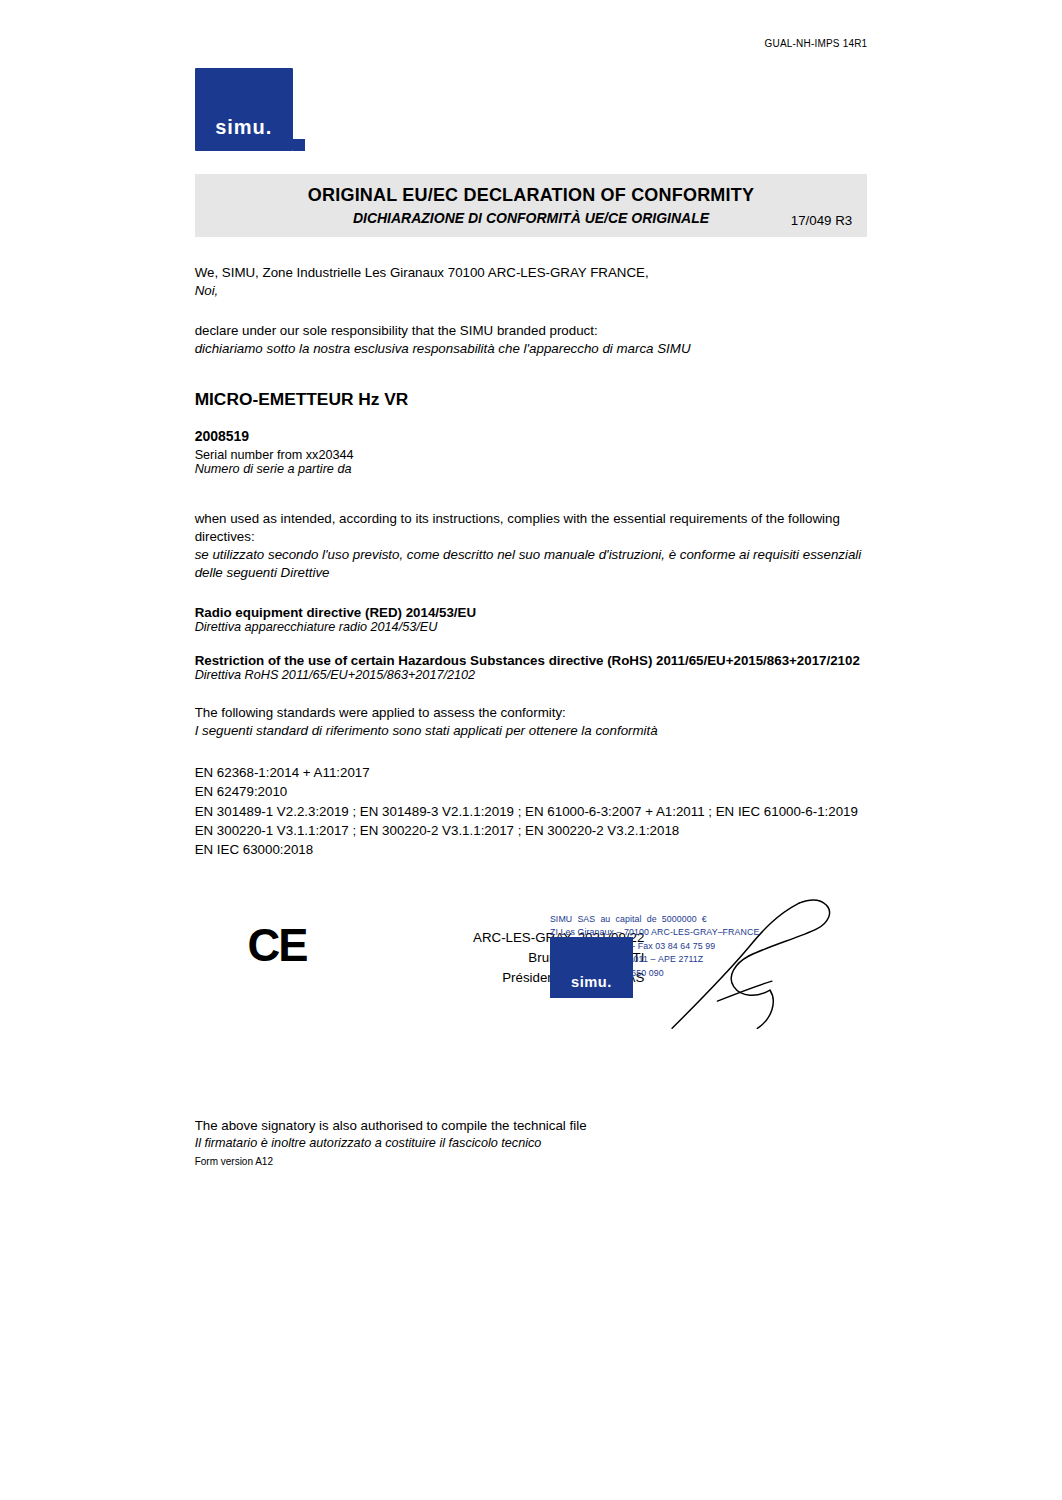GUAL-NH-IMPS 14R1
simu.
ORIGINAL EU/EC DECLARATION OF CONFORMITY
DICHIARAZIONE DI CONFORMITÀ UE/CE ORIGINALE
17/049 R3
We, SIMU, Zone Industrielle Les Giranaux 70100 ARC-LES-GRAY FRANCE,
Noi,
declare under our sole responsibility that the SIMU branded product:
dichiariamo sotto la nostra esclusiva responsabilità che l'appareccho di marca SIMU
MICRO-EMETTEUR Hz VR
2008519
Serial number from xx20344
Numero di serie a partire da
when used as intended, according to its instructions, complies with the essential requirements of the following directives:
se utilizzato secondo l'uso previsto, come descritto nel suo manuale d'istruzioni, è conforme ai requisiti essenziali delle seguenti Direttive
Radio equipment directive (RED) 2014/53/EU
Direttiva apparecchiature radio 2014/53/EU
Restriction of the use of certain Hazardous Substances directive (RoHS) 2011/65/EU+2015/863+2017/2102
Direttiva RoHS 2011/65/EU+2015/863+2017/2102
The following standards were applied to assess the conformity:
I seguenti standard di riferimento sono stati applicati per ottenere la conformità
EN 62368‑1:2014 + A11:2017
EN 62479:2010
EN 301489‑1 V2.2.3:2019 ; EN 301489‑3 V2.1.1:2019 ; EN 61000‑6‑3:2007 + A1:2011 ; EN IEC 61000‑6‑1:2019
EN 300220‑1 V3.1.1:2017 ; EN 300220‑2 V3.1.1:2017 ; EN 300220‑2 V3.2.1:2018
EN IEC 63000:2018
CE
ARC-LES-GRAY, 2021/09/22
Bruno STRAGLIATI
Président de SIMU SAS
SIMU SAS au capital de 5000000 €
ZI Les Giranaux – 70100 ARC-LES-GRAY–FRANCE
Tél. 03 84 64 28 00 – Fax 03 84 64 75 99
Siret 425 650 090 00011 – APE 2711Z
N° TVA : FR 87 425 650 090
simu.
The above signatory is also authorised to compile the technical file
Il firmatario è inoltre autorizzato a costituire il fascicolo tecnico
Form version A12